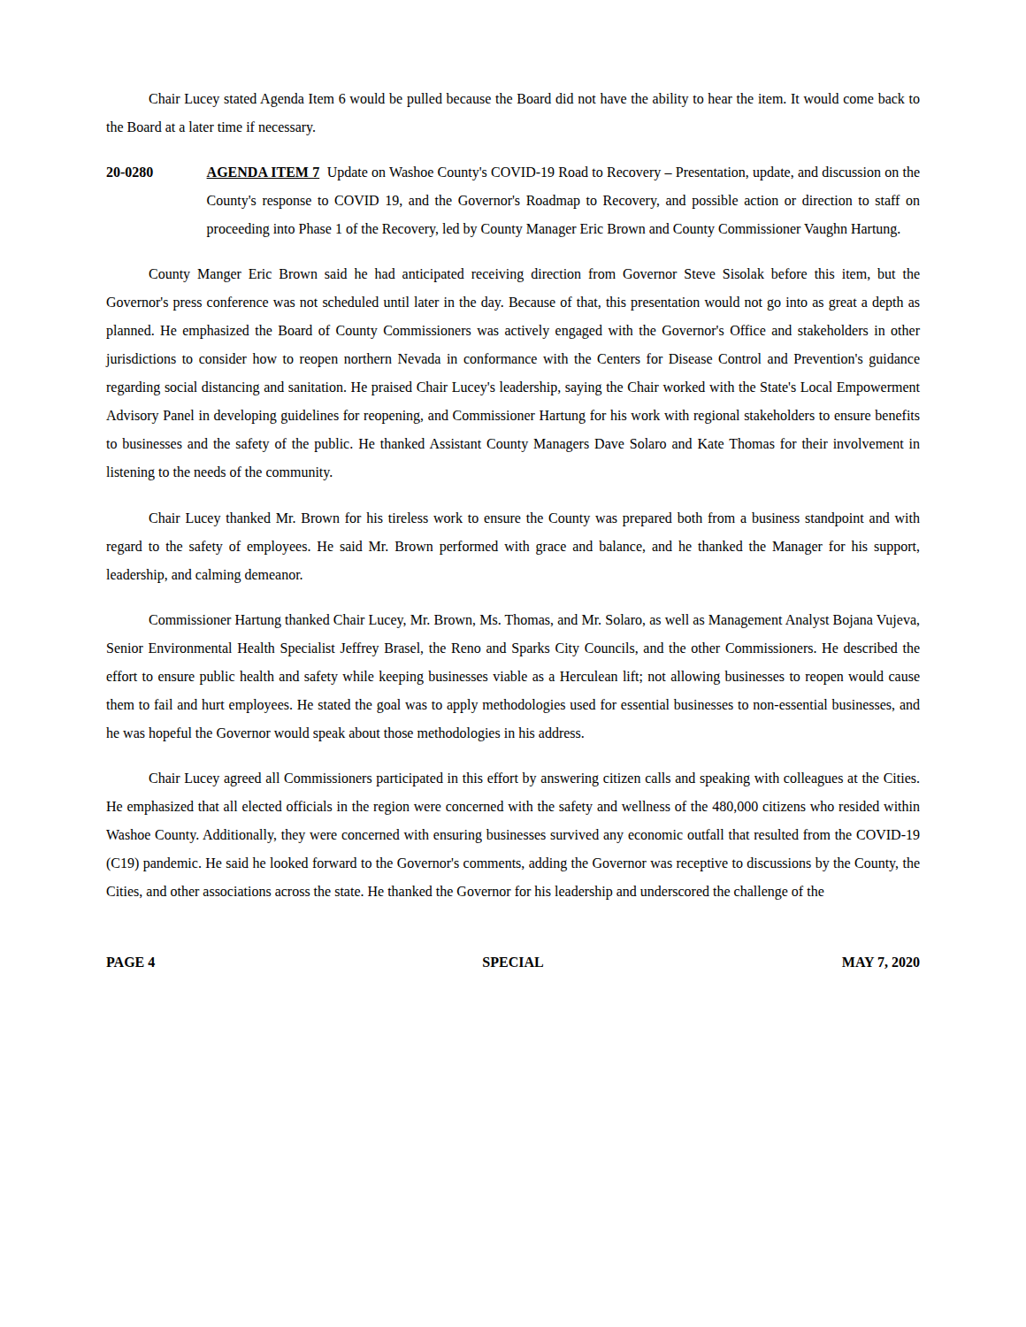Chair Lucey stated Agenda Item 6 would be pulled because the Board did not have the ability to hear the item. It would come back to the Board at a later time if necessary.
20-0280
AGENDA ITEM 7 Update on Washoe County's COVID-19 Road to Recovery – Presentation, update, and discussion on the County's response to COVID 19, and the Governor's Roadmap to Recovery, and possible action or direction to staff on proceeding into Phase 1 of the Recovery, led by County Manager Eric Brown and County Commissioner Vaughn Hartung.
County Manger Eric Brown said he had anticipated receiving direction from Governor Steve Sisolak before this item, but the Governor's press conference was not scheduled until later in the day. Because of that, this presentation would not go into as great a depth as planned. He emphasized the Board of County Commissioners was actively engaged with the Governor's Office and stakeholders in other jurisdictions to consider how to reopen northern Nevada in conformance with the Centers for Disease Control and Prevention's guidance regarding social distancing and sanitation. He praised Chair Lucey's leadership, saying the Chair worked with the State's Local Empowerment Advisory Panel in developing guidelines for reopening, and Commissioner Hartung for his work with regional stakeholders to ensure benefits to businesses and the safety of the public. He thanked Assistant County Managers Dave Solaro and Kate Thomas for their involvement in listening to the needs of the community.
Chair Lucey thanked Mr. Brown for his tireless work to ensure the County was prepared both from a business standpoint and with regard to the safety of employees. He said Mr. Brown performed with grace and balance, and he thanked the Manager for his support, leadership, and calming demeanor.
Commissioner Hartung thanked Chair Lucey, Mr. Brown, Ms. Thomas, and Mr. Solaro, as well as Management Analyst Bojana Vujeva, Senior Environmental Health Specialist Jeffrey Brasel, the Reno and Sparks City Councils, and the other Commissioners. He described the effort to ensure public health and safety while keeping businesses viable as a Herculean lift; not allowing businesses to reopen would cause them to fail and hurt employees. He stated the goal was to apply methodologies used for essential businesses to non-essential businesses, and he was hopeful the Governor would speak about those methodologies in his address.
Chair Lucey agreed all Commissioners participated in this effort by answering citizen calls and speaking with colleagues at the Cities. He emphasized that all elected officials in the region were concerned with the safety and wellness of the 480,000 citizens who resided within Washoe County. Additionally, they were concerned with ensuring businesses survived any economic outfall that resulted from the COVID-19 (C19) pandemic. He said he looked forward to the Governor's comments, adding the Governor was receptive to discussions by the County, the Cities, and other associations across the state. He thanked the Governor for his leadership and underscored the challenge of the
PAGE 4 SPECIAL MAY 7, 2020